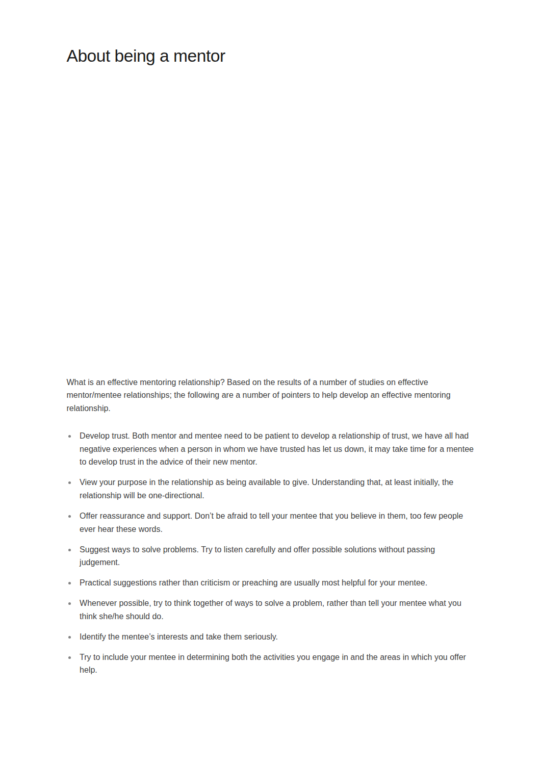About being a mentor
What is an effective mentoring relationship? Based on the results of a number of studies on effective mentor/mentee relationships; the following are a number of pointers to help develop an effective mentoring relationship.
Develop trust. Both mentor and mentee need to be patient to develop a relationship of trust, we have all had negative experiences when a person in whom we have trusted has let us down, it may take time for a mentee to develop trust in the advice of their new mentor.
View your purpose in the relationship as being available to give. Understanding that, at least initially, the relationship will be one-directional.
Offer reassurance and support. Don’t be afraid to tell your mentee that you believe in them, too few people ever hear these words.
Suggest ways to solve problems. Try to listen carefully and offer possible solutions without passing judgement.
Practical suggestions rather than criticism or preaching are usually most helpful for your mentee.
Whenever possible, try to think together of ways to solve a problem, rather than tell your mentee what you think she/he should do.
Identify the mentee’s interests and take them seriously.
Try to include your mentee in determining both the activities you engage in and the areas in which you offer help.